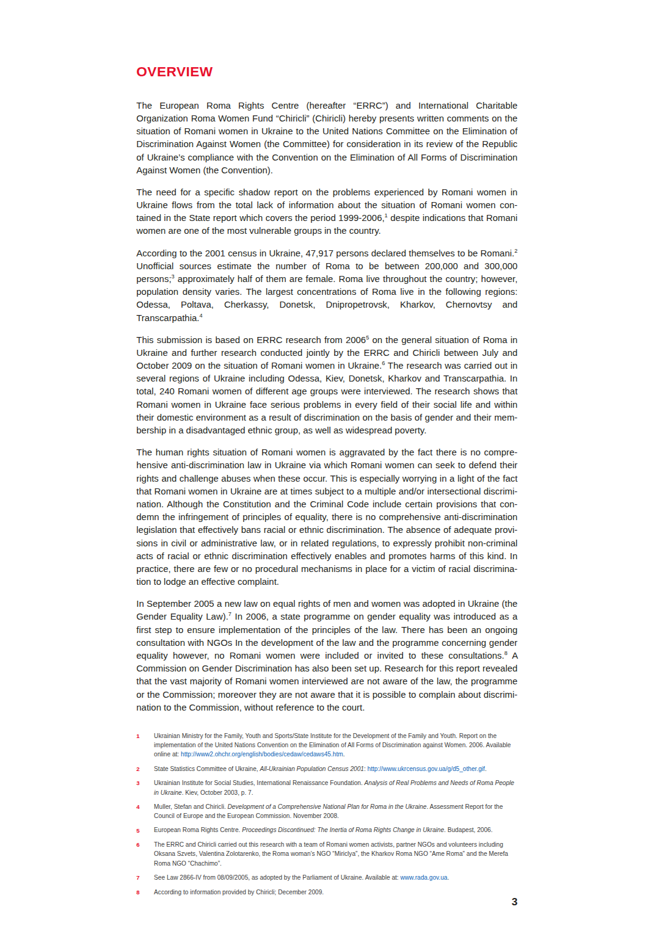Overview
The European Roma Rights Centre (hereafter “ERRC”) and International Charitable Organization Roma Women Fund “Chiricli” (Chiricli) hereby presents written comments on the situation of Romani women in Ukraine to the United Nations Committee on the Elimination of Discrimination Against Women (the Committee) for consideration in its review of the Republic of Ukraine’s compliance with the Convention on the Elimination of All Forms of Discrimination Against Women (the Convention).
The need for a specific shadow report on the problems experienced by Romani women in Ukraine flows from the total lack of information about the situation of Romani women contained in the State report which covers the period 1999-2006,1 despite indications that Romani women are one of the most vulnerable groups in the country.
According to the 2001 census in Ukraine, 47,917 persons declared themselves to be Romani.2 Unofficial sources estimate the number of Roma to be between 200,000 and 300,000 persons;3 approximately half of them are female. Roma live throughout the country; however, population density varies. The largest concentrations of Roma live in the following regions: Odessa, Poltava, Cherkassy, Donetsk, Dnipropetrovsk, Kharkov, Chernovtsy and Transcarpathia.4
This submission is based on ERRC research from 20065 on the general situation of Roma in Ukraine and further research conducted jointly by the ERRC and Chiricli between July and October 2009 on the situation of Romani women in Ukraine.6 The research was carried out in several regions of Ukraine including Odessa, Kiev, Donetsk, Kharkov and Transcarpathia. In total, 240 Romani women of different age groups were interviewed. The research shows that Romani women in Ukraine face serious problems in every field of their social life and within their domestic environment as a result of discrimination on the basis of gender and their membership in a disadvantaged ethnic group, as well as widespread poverty.
The human rights situation of Romani women is aggravated by the fact there is no comprehensive anti-discrimination law in Ukraine via which Romani women can seek to defend their rights and challenge abuses when these occur. This is especially worrying in a light of the fact that Romani women in Ukraine are at times subject to a multiple and/or intersectional discrimination. Although the Constitution and the Criminal Code include certain provisions that condemn the infringement of principles of equality, there is no comprehensive anti-discrimination legislation that effectively bans racial or ethnic discrimination. The absence of adequate provisions in civil or administrative law, or in related regulations, to expressly prohibit non-criminal acts of racial or ethnic discrimination effectively enables and promotes harms of this kind. In practice, there are few or no procedural mechanisms in place for a victim of racial discrimination to lodge an effective complaint.
In September 2005 a new law on equal rights of men and women was adopted in Ukraine (the Gender Equality Law).7 In 2006, a state programme on gender equality was introduced as a first step to ensure implementation of the principles of the law. There has been an ongoing consultation with NGOs In the development of the law and the programme concerning gender equality however, no Romani women were included or invited to these consultations.8 A Commission on Gender Discrimination has also been set up. Research for this report revealed that the vast majority of Romani women interviewed are not aware of the law, the programme or the Commission; moreover they are not aware that it is possible to complain about discrimination to the Commission, without reference to the court.
1
Ukrainian Ministry for the Family, Youth and Sports/State Institute for the Development of the Family and Youth. Report on the implementation of the United Nations Convention on the Elimination of All Forms of Discrimination against Women. 2006. Available online at: http://www2.ohchr.org/english/bodies/cedaw/cedaws45.htm.
2
State Statistics Committee of Ukraine, All-Ukrainian Population Census 2001: http://www.ukrcensus.gov.ua/g/d5_other.gif.
3
Ukrainian Institute for Social Studies, International Renaissance Foundation. Analysis of Real Problems and Needs of Roma People in Ukraine. Kiev, October 2003, p. 7.
4
Muller, Stefan and Chiricli. Development of a Comprehensive National Plan for Roma in the Ukraine. Assessment Report for the Council of Europe and the European Commission. November 2008.
5
European Roma Rights Centre. Proceedings Discontinued: The Inertia of Roma Rights Change in Ukraine. Budapest, 2006.
6
The ERRC and Chiricli carried out this research with a team of Romani women activists, partner NGOs and volunteers including Oksana Szvets, Valentina Zolotarenko, the Roma woman’s NGO “Miriclya”, the Kharkov Roma NGO “Ame Roma” and the Merefa Roma NGO “Chachimo”.
7
See Law 2866-IV from 08/09/2005, as adopted by the Parliament of Ukraine. Available at: www.rada.gov.ua.
8
According to information provided by Chiricli; December 2009.
3